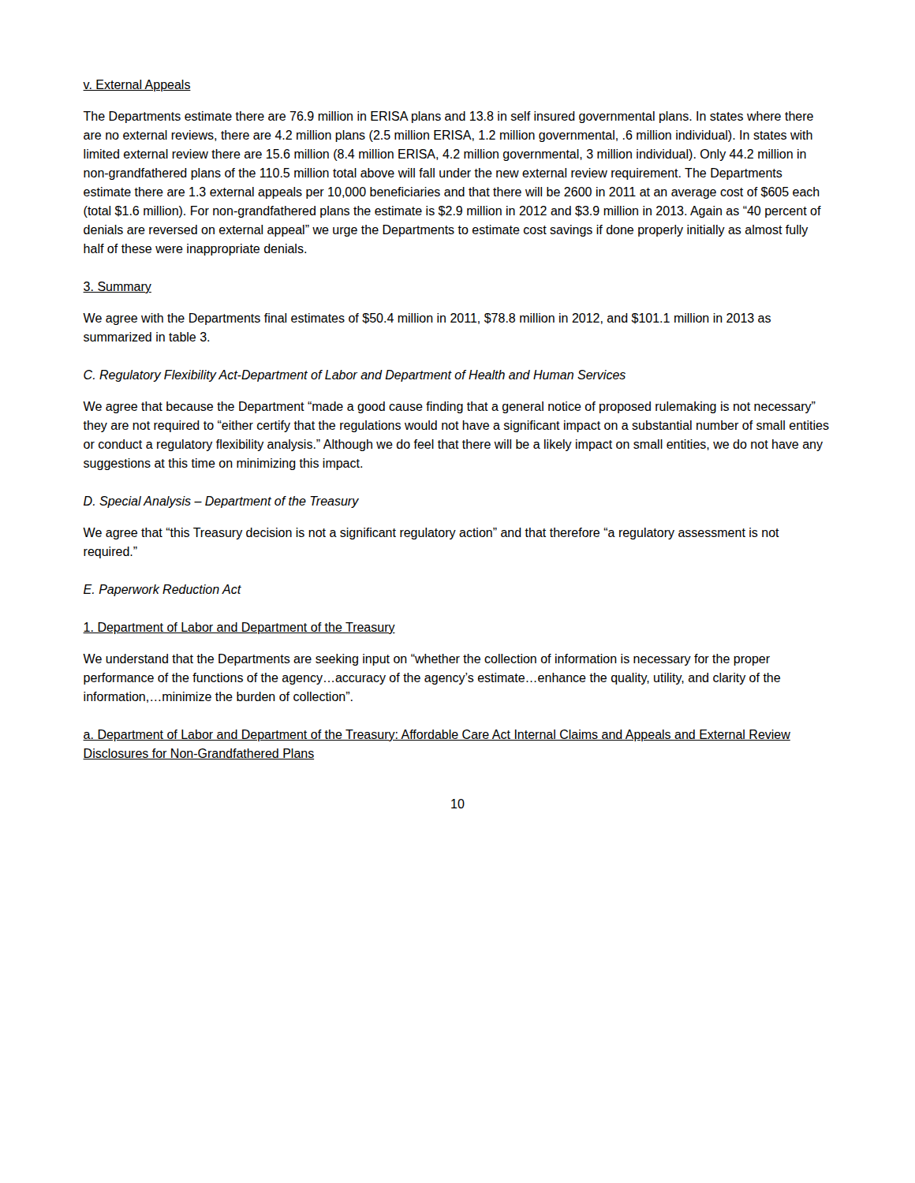v. External Appeals
The Departments estimate there are 76.9 million in ERISA plans and 13.8 in self insured governmental plans. In states where there are no external reviews, there are 4.2 million plans (2.5 million ERISA, 1.2 million governmental, .6 million individual). In states with limited external review there are 15.6 million (8.4 million ERISA, 4.2 million governmental, 3 million individual). Only 44.2 million in non-grandfathered plans of the 110.5 million total above will fall under the new external review requirement. The Departments estimate there are 1.3 external appeals per 10,000 beneficiaries and that there will be 2600 in 2011 at an average cost of $605 each (total $1.6 million). For non-grandfathered plans the estimate is $2.9 million in 2012 and $3.9 million in 2013. Again as “40 percent of denials are reversed on external appeal” we urge the Departments to estimate cost savings if done properly initially as almost fully half of these were inappropriate denials.
3. Summary
We agree with the Departments final estimates of $50.4 million in 2011, $78.8 million in 2012, and $101.1 million in 2013 as summarized in table 3.
C. Regulatory Flexibility Act-Department of Labor and Department of Health and Human Services
We agree that because the Department “made a good cause finding that a general notice of proposed rulemaking is not necessary” they are not required to “either certify that the regulations would not have a significant impact on a substantial number of small entities or conduct a regulatory flexibility analysis.” Although we do feel that there will be a likely impact on small entities, we do not have any suggestions at this time on minimizing this impact.
D. Special Analysis – Department of the Treasury
We agree that “this Treasury decision is not a significant regulatory action” and that therefore “a regulatory assessment is not required.”
E. Paperwork Reduction Act
1. Department of Labor and Department of the Treasury
We understand that the Departments are seeking input on “whether the collection of information is necessary for the proper performance of the functions of the agency…accuracy of the agency’s estimate…enhance the quality, utility, and clarity of the information,…minimize the burden of collection”.
a. Department of Labor and Department of the Treasury: Affordable Care Act Internal Claims and Appeals and External Review Disclosures for Non-Grandfathered Plans
10